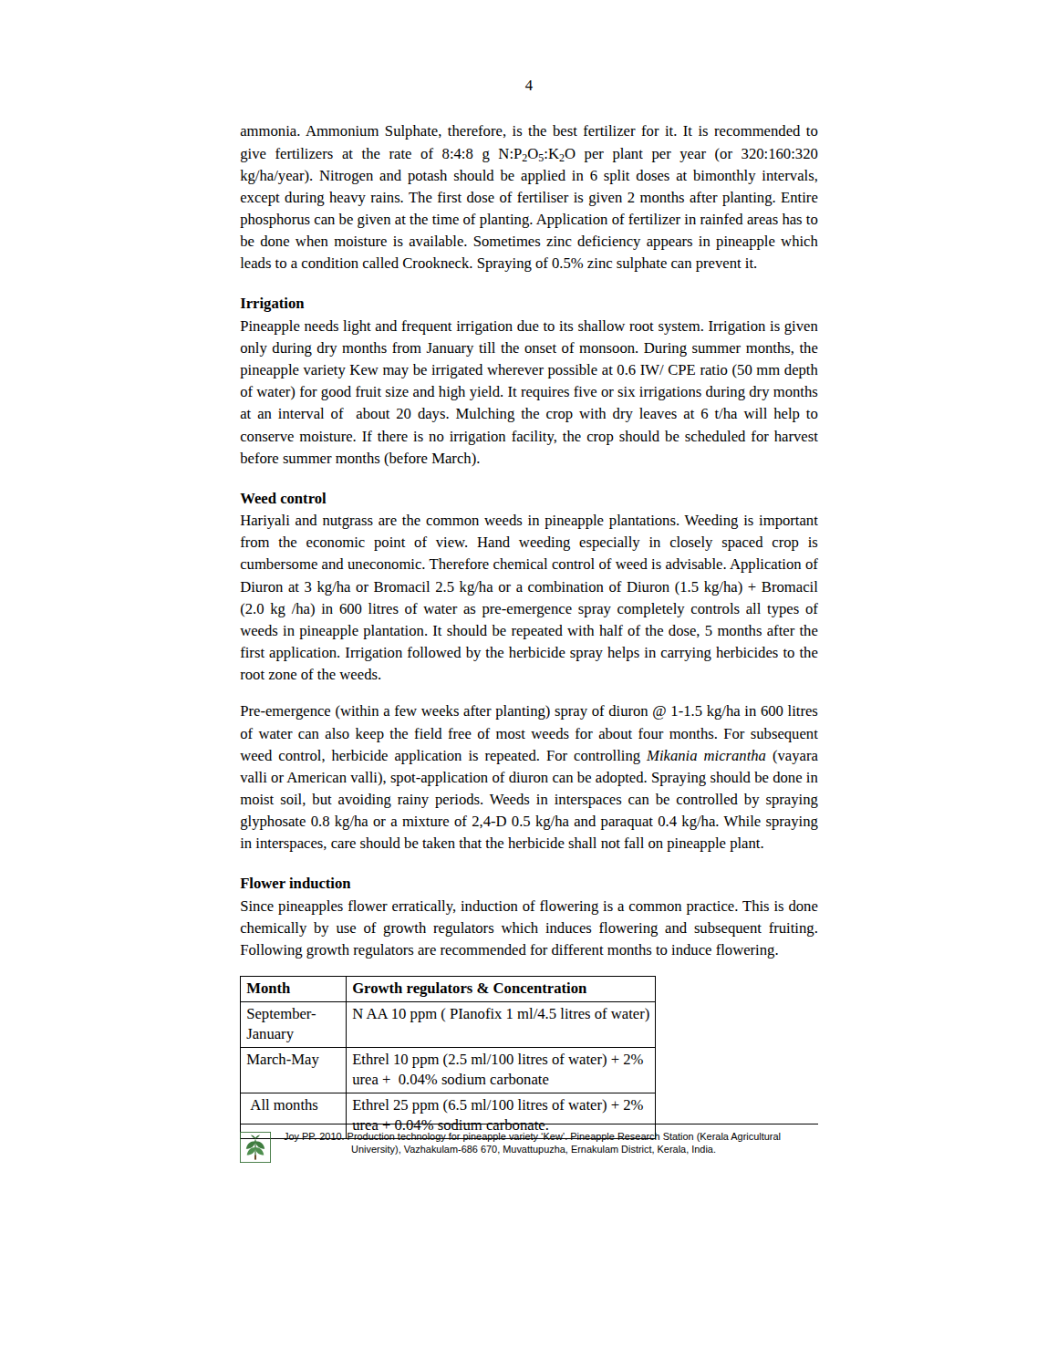4
ammonia. Ammonium Sulphate, therefore, is the best fertilizer for it. It is recommended to give fertilizers at the rate of 8:4:8 g N:P2O5:K2O per plant per year (or 320:160:320 kg/ha/year). Nitrogen and potash should be applied in 6 split doses at bimonthly intervals, except during heavy rains. The first dose of fertiliser is given 2 months after planting. Entire phosphorus can be given at the time of planting. Application of fertilizer in rainfed areas has to be done when moisture is available. Sometimes zinc deficiency appears in pineapple which leads to a condition called Crookneck. Spraying of 0.5% zinc sulphate can prevent it.
Irrigation
Pineapple needs light and frequent irrigation due to its shallow root system. Irrigation is given only during dry months from January till the onset of monsoon. During summer months, the pineapple variety Kew may be irrigated wherever possible at 0.6 IW/ CPE ratio (50 mm depth of water) for good fruit size and high yield. It requires five or six irrigations during dry months at an interval of about 20 days. Mulching the crop with dry leaves at 6 t/ha will help to conserve moisture. If there is no irrigation facility, the crop should be scheduled for harvest before summer months (before March).
Weed control
Hariyali and nutgrass are the common weeds in pineapple plantations. Weeding is important from the economic point of view. Hand weeding especially in closely spaced crop is cumbersome and uneconomic. Therefore chemical control of weed is advisable. Application of Diuron at 3 kg/ha or Bromacil 2.5 kg/ha or a combination of Diuron (1.5 kg/ha) + Bromacil (2.0 kg /ha) in 600 litres of water as pre-emergence spray completely controls all types of weeds in pineapple plantation. It should be repeated with half of the dose, 5 months after the first application. Irrigation followed by the herbicide spray helps in carrying herbicides to the root zone of the weeds.
Pre-emergence (within a few weeks after planting) spray of diuron @ 1-1.5 kg/ha in 600 litres of water can also keep the field free of most weeds for about four months. For subsequent weed control, herbicide application is repeated. For controlling Mikania micrantha (vayara valli or American valli), spot-application of diuron can be adopted. Spraying should be done in moist soil, but avoiding rainy periods. Weeds in interspaces can be controlled by spraying glyphosate 0.8 kg/ha or a mixture of 2,4-D 0.5 kg/ha and paraquat 0.4 kg/ha. While spraying in interspaces, care should be taken that the herbicide shall not fall on pineapple plant.
Flower induction
Since pineapples flower erratically, induction of flowering is a common practice. This is done chemically by use of growth regulators which induces flowering and subsequent fruiting. Following growth regulators are recommended for different months to induce flowering.
| Month | Growth regulators & Concentration |
| --- | --- |
| September-January | N AA 10 ppm ( PIanofix 1 ml/4.5 litres of water) |
| March-May | Ethrel 10 ppm (2.5 ml/100 litres of water) + 2% urea + 0.04% sodium carbonate |
| All months | Ethrel 25 ppm (6.5 ml/100 litres of water) + 2% urea + 0.04% sodium carbonate. |
Joy PP. 2010. Production technology for pineapple variety ‘Kew’. Pineapple Research Station (Kerala Agricultural University), Vazhakulam-686 670, Muvattupuzha, Ernakulam District, Kerala, India.